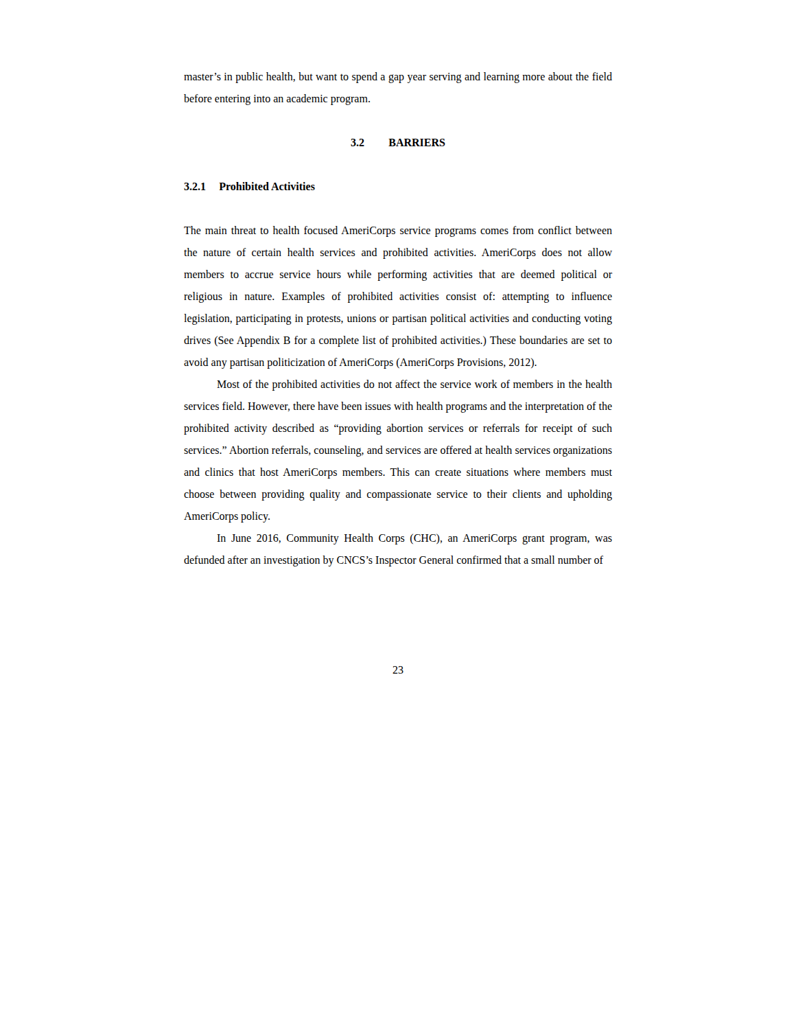master’s in public health, but want to spend a gap year serving and learning more about the field before entering into an academic program.
3.2 BARRIERS
3.2.1 Prohibited Activities
The main threat to health focused AmeriCorps service programs comes from conflict between the nature of certain health services and prohibited activities. AmeriCorps does not allow members to accrue service hours while performing activities that are deemed political or religious in nature. Examples of prohibited activities consist of: attempting to influence legislation, participating in protests, unions or partisan political activities and conducting voting drives (See Appendix B for a complete list of prohibited activities.) These boundaries are set to avoid any partisan politicization of AmeriCorps (AmeriCorps Provisions, 2012).
Most of the prohibited activities do not affect the service work of members in the health services field. However, there have been issues with health programs and the interpretation of the prohibited activity described as “providing abortion services or referrals for receipt of such services.” Abortion referrals, counseling, and services are offered at health services organizations and clinics that host AmeriCorps members. This can create situations where members must choose between providing quality and compassionate service to their clients and upholding AmeriCorps policy.
In June 2016, Community Health Corps (CHC), an AmeriCorps grant program, was defunded after an investigation by CNCS’s Inspector General confirmed that a small number of
23